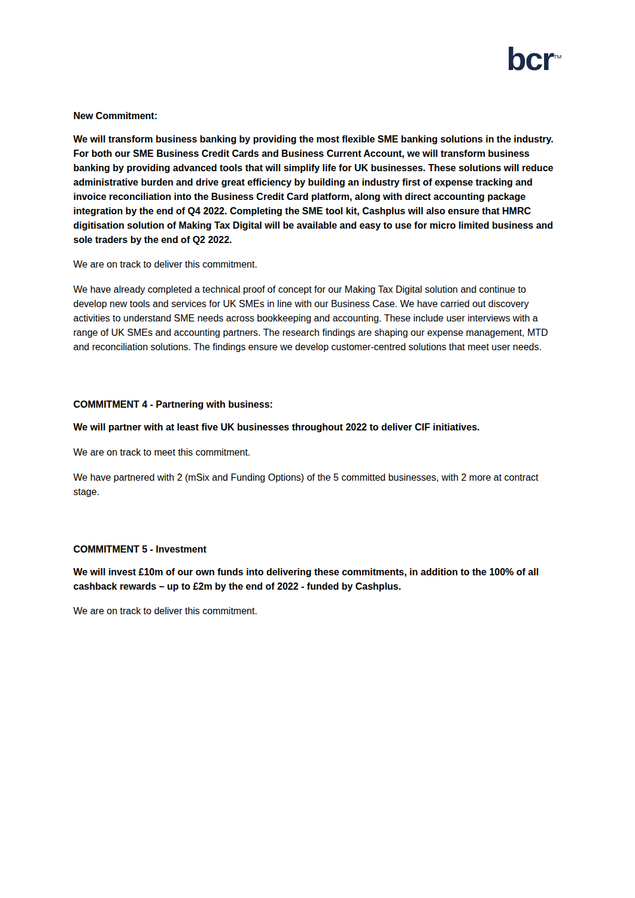bcrTM
New Commitment:
We will transform business banking by providing the most flexible SME banking solutions in the industry. For both our SME Business Credit Cards and Business Current Account, we will transform business banking by providing advanced tools that will simplify life for UK businesses. These solutions will reduce administrative burden and drive great efficiency by building an industry first of expense tracking and invoice reconciliation into the Business Credit Card platform, along with direct accounting package integration by the end of Q4 2022. Completing the SME tool kit, Cashplus will also ensure that HMRC digitisation solution of Making Tax Digital will be available and easy to use for micro limited business and sole traders by the end of Q2 2022.
We are on track to deliver this commitment.
We have already completed a technical proof of concept for our Making Tax Digital solution and continue to develop new tools and services for UK SMEs in line with our Business Case. We have carried out discovery activities to understand SME needs across bookkeeping and accounting. These include user interviews with a range of UK SMEs and accounting partners. The research findings are shaping our expense management, MTD and reconciliation solutions. The findings ensure we develop customer-centred solutions that meet user needs.
COMMITMENT 4 - Partnering with business:
We will partner with at least five UK businesses throughout 2022 to deliver CIF initiatives.
We are on track to meet this commitment.
We have partnered with 2 (mSix and Funding Options) of the 5 committed businesses, with 2 more at contract stage.
COMMITMENT 5 - Investment
We will invest £10m of our own funds into delivering these commitments, in addition to the 100% of all cashback rewards – up to £2m by the end of 2022 - funded by Cashplus.
We are on track to deliver this commitment.